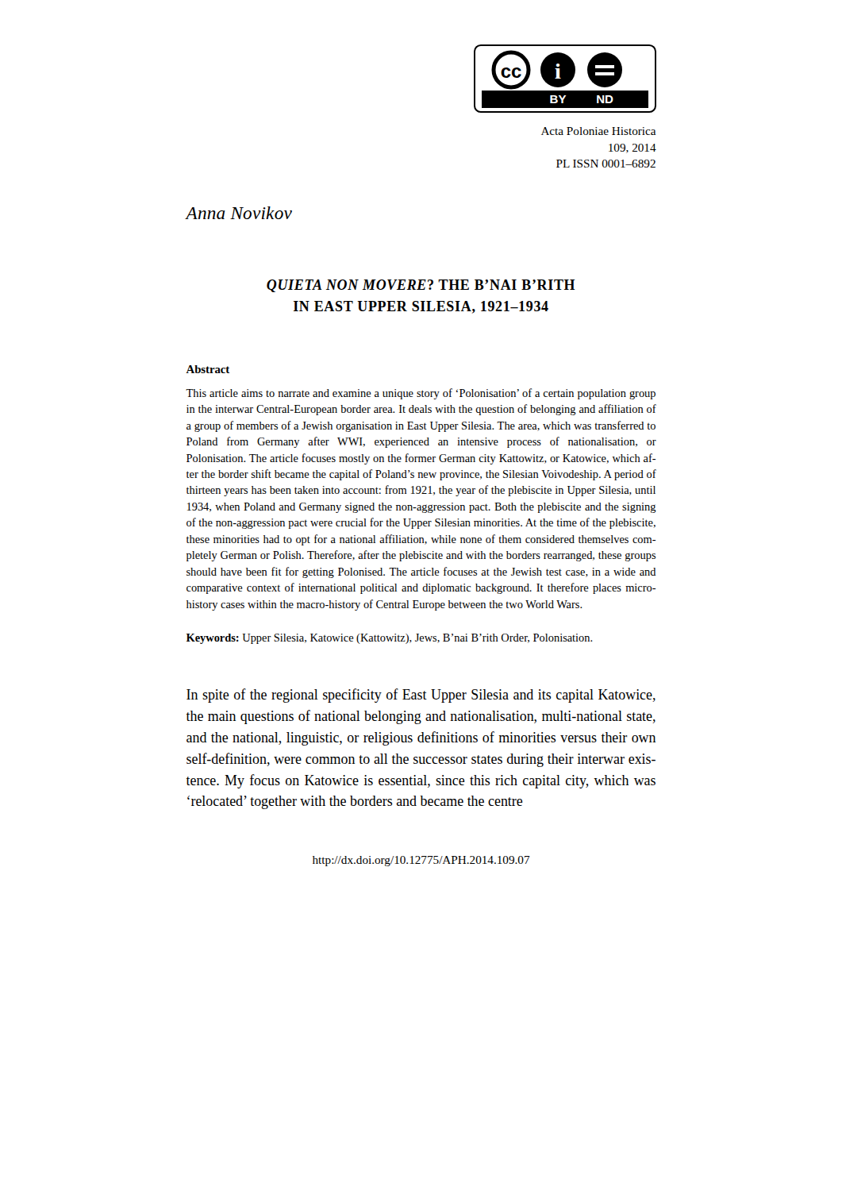cc i BY ND
Acta Poloniae Historica
109, 2014
PL ISSN 0001–6892
Anna Novikov
QUIETA NON MOVERE? THE B’NAI B’RITH
IN EAST UPPER SILESIA, 1921–1934
Abstract
This article aims to narrate and examine a unique story of ‘Polonisation’ of a certain population group in the interwar Central-European border area. It deals with the question of belonging and affiliation of a group of members of a Jewish organisa­tion in East Upper Silesia. The area, which was transferred to Poland from Germany after WWI, experienced an intensive process of nationalisation, or Polonisation. The article focuses mostly on the former German city Kattowitz, or Katowice, which after the border shift became the capital of Poland’s new province, the Silesian Voivodeship. A period of thirteen years has been taken into account: from 1921, the year of the plebiscite in Upper Silesia, until 1934, when Poland and Germany signed the non-aggression pact. Both the plebiscite and the signing of the non-aggression pact were crucial for the Upper Silesian minorities. At the time of the plebiscite, these minorities had to opt for a national affiliation, while none of them considered themselves completely German or Polish. Therefore, after the plebiscite and with the borders rearranged, these groups should have been fit for getting Polonised. The article focuses at the Jewish test case, in a wide and com­parative context of international political and diplomatic background. It therefore places micro-history cases within the macro-history of Central Europe between the two World Wars.
Keywords: Upper Silesia, Katowice (Kattowitz), Jews, B’nai B’rith Order, Poloni­sation.
In spite of the regional specificity of East Upper Silesia and its capital Katowice, the main questions of national belonging and nationalisa­tion, multi-national state, and the national, linguistic, or religious definitions of minorities versus their own self-definition, were common to all the successor states during their interwar existence. My focus on Katowice is essential, since this rich capital city, which was ‘relocated’ together with the borders and became the centre
http://dx.doi.org/10.12775/APH.2014.109.07